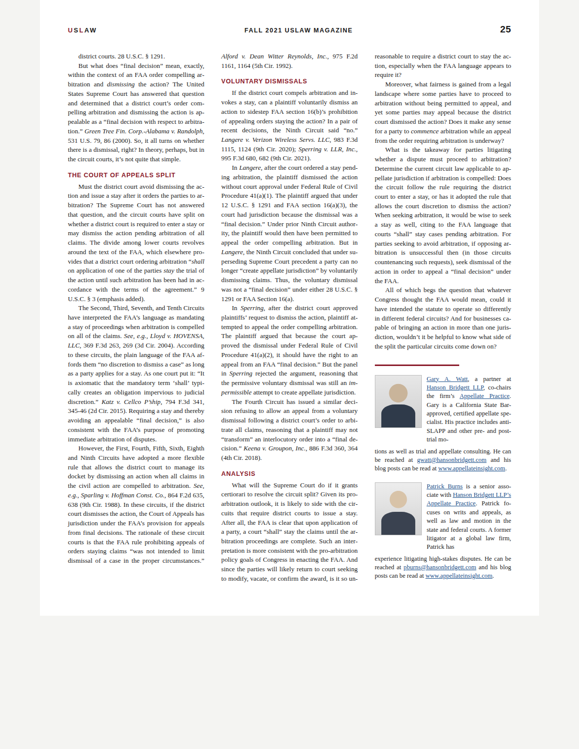USLAW
FALL 2021 USLAW MAGAZINE
25
district courts. 28 U.S.C. § 1291.
But what does “final decision” mean, exactly, within the context of an FAA order compelling arbitration and dismissing the action? The United States Supreme Court has answered that question and determined that a district court’s order compelling arbitration and dismissing the action is appealable as a “final decision with respect to arbitration.” Green Tree Fin. Corp.-Alabama v. Randolph, 531 U.S. 79, 86 (2000). So, it all turns on whether there is a dismissal, right? In theory, perhaps, but in the circuit courts, it’s not quite that simple.
THE COURT OF APPEALS SPLIT
Must the district court avoid dismissing the action and issue a stay after it orders the parties to arbitration? The Supreme Court has not answered that question, and the circuit courts have split on whether a district court is required to enter a stay or may dismiss the action pending arbitration of all claims. The divide among lower courts revolves around the text of the FAA, which elsewhere provides that a district court ordering arbitration “shall on application of one of the parties stay the trial of the action until such arbitration has been had in accordance with the terms of the agreement.” 9 U.S.C. § 3 (emphasis added).
The Second, Third, Seventh, and Tenth Circuits have interpreted the FAA’s language as mandating a stay of proceedings when arbitration is compelled on all of the claims. See, e.g., Lloyd v. HOVENSA, LLC, 369 F.3d 263, 269 (3d Cir. 2004). According to these circuits, the plain language of the FAA affords them “no discretion to dismiss a case” as long as a party applies for a stay. As one court put it: “It is axiomatic that the mandatory term ‘shall’ typically creates an obligation impervious to judicial discretion.” Katz v. Cellco P’ship, 794 F.3d 341, 345-46 (2d Cir. 2015). Requiring a stay and thereby avoiding an appealable “final decision,” is also consistent with the FAA’s purpose of promoting immediate arbitration of disputes.
However, the First, Fourth, Fifth, Sixth, Eighth and Ninth Circuits have adopted a more flexible rule that allows the district court to manage its docket by dismissing an action when all claims in the civil action are compelled to arbitration. See, e.g., Sparling v. Hoffman Const. Co., 864 F.2d 635, 638 (9th Cir. 1988). In these circuits, if the district court dismisses the action, the Court of Appeals has jurisdiction under the FAA’s provision for appeals from final decisions. The rationale of these circuit courts is that the FAA rule prohibiting appeals of orders staying claims “was not intended to limit dismissal of a case in the proper circumstances.” Alford v. Dean Witter Reynolds, Inc., 975 F.2d 1161, 1164 (5th Cir. 1992).
VOLUNTARY DISMISSALS
If the district court compels arbitration and invokes a stay, can a plaintiff voluntarily dismiss an action to sidestep FAA section 16(b)’s prohibition of appealing orders staying the action? In a pair of recent decisions, the Ninth Circuit said “no.” Langere v. Verizon Wireless Servs. LLC, 983 F.3d 1115, 1124 (9th Cir. 2020); Sperring v. LLR, Inc., 995 F.3d 680, 682 (9th Cir. 2021).
In Langere, after the court ordered a stay pending arbitration, the plaintiff dismissed the action without court approval under Federal Rule of Civil Procedure 41(a)(1). The plaintiff argued that under 12 U.S.C. § 1291 and FAA section 16(a)(3), the court had jurisdiction because the dismissal was a “final decision.” Under prior Ninth Circuit authority, the plaintiff would then have been permitted to appeal the order compelling arbitration. But in Langere, the Ninth Circuit concluded that under superseding Supreme Court precedent a party can no longer “create appellate jurisdiction” by voluntarily dismissing claims. Thus, the voluntary dismissal was not a “final decision” under either 28 U.S.C. § 1291 or FAA Section 16(a).
In Sperring, after the district court approved plaintiffs’ request to dismiss the action, plaintiff attempted to appeal the order compelling arbitration. The plaintiff argued that because the court approved the dismissal under Federal Rule of Civil Procedure 41(a)(2), it should have the right to an appeal from an FAA “final decision.” But the panel in Sperring rejected the argument, reasoning that the permissive voluntary dismissal was still an impermissible attempt to create appellate jurisdiction.
The Fourth Circuit has issued a similar decision refusing to allow an appeal from a voluntary dismissal following a district court’s order to arbitrate all claims, reasoning that a plaintiff may not “transform” an interlocutory order into a “final decision.” Keena v. Groupon, Inc., 886 F.3d 360, 364 (4th Cir. 2018).
ANALYSIS
What will the Supreme Court do if it grants certiorari to resolve the circuit split? Given its pro-arbitration outlook, it is likely to side with the circuits that require district courts to issue a stay. After all, the FAA is clear that upon application of a party, a court “shall” stay the claims until the arbitration proceedings are complete. Such an interpretation is more consistent with the pro-arbitration policy goals of Congress in enacting the FAA. And since the parties will likely return to court seeking to modify, vacate, or confirm the award, is it so unreasonable to require a district court to stay the action, especially when the FAA language appears to require it?
Moreover, what fairness is gained from a legal landscape where some parties have to proceed to arbitration without being permitted to appeal, and yet some parties may appeal because the district court dismissed the action? Does it make any sense for a party to commence arbitration while an appeal from the order requiring arbitration is underway?
What is the takeaway for parties litigating whether a dispute must proceed to arbitration? Determine the current circuit law applicable to appellate jurisdiction if arbitration is compelled: Does the circuit follow the rule requiring the district court to enter a stay, or has it adopted the rule that allows the court discretion to dismiss the action? When seeking arbitration, it would be wise to seek a stay as well, citing to the FAA language that courts “shall” stay cases pending arbitration. For parties seeking to avoid arbitration, if opposing arbitration is unsuccessful then (in those circuits countenancing such requests), seek dismissal of the action in order to appeal a “final decision” under the FAA.
All of which begs the question that whatever Congress thought the FAA would mean, could it have intended the statute to operate so differently in different federal circuits? And for businesses capable of bringing an action in more than one jurisdiction, wouldn’t it be helpful to know what side of the split the particular circuits come down on?
Gary A. Watt, a partner at Hanson Bridgett LLP, co-chairs the firm’s Appellate Practice. Gary is a California State Bar-approved, certified appellate specialist. His practice includes anti-SLAPP and other pre- and post-trial mo-
tions as well as trial and appellate consulting. He can be reached at gwatt@hansonbridgett.com and his blog posts can be read at www.appellateinsight.com.
Patrick Burns is a senior associate with Hanson Bridgett LLP’s Appellate Practice. Patrick focuses on writs and appeals, as well as law and motion in the state and federal courts. A former litigator at a global law firm, Patrick has
experience litigating high-stakes disputes. He can be reached at pburns@hansonbridgett.com and his blog posts can be read at www.appellateinsight.com.